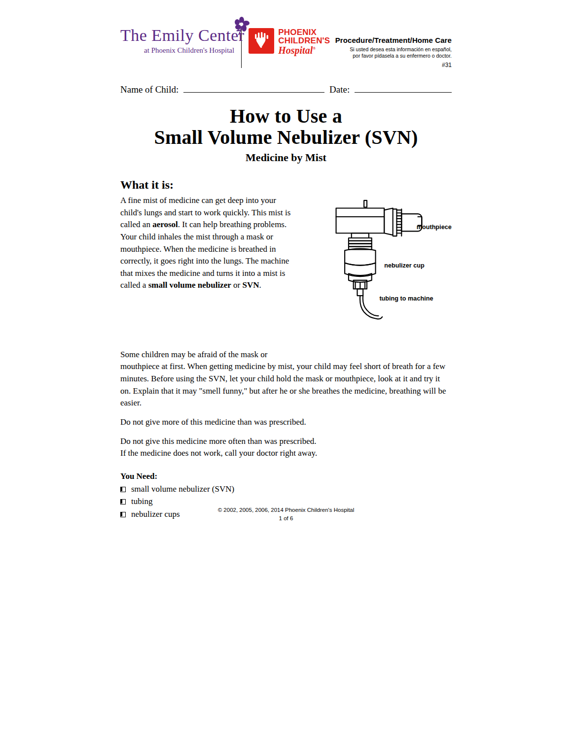The Emily Center
at Phoenix Children's Hospital
PHOENIX
CHILDREN'S
Hospital®
Procedure/Treatment/Home Care
Si usted desea esta información en español,
por favor pídasela a su enfermero o doctor.
#31
Name of Child: Date:
How to Use a Small Volume Nebulizer (SVN)
Medicine by Mist
What it is:
A fine mist of medicine can get deep into your child's lungs and start to work quickly. This mist is called an aerosol. It can help breathing problems. Your child inhales the mist through a mask or mouthpiece. When the medicine is breathed in correctly, it goes right into the lungs. The machine that mixes the medicine and turns it into a mist is called a small volume nebulizer or SVN.
mouthpiece nebulizer cup tubing to machine
Some children may be afraid of the mask or
mouthpiece at first. When getting medicine by mist, your child may feel short of breath for a few minutes. Before using the SVN, let your child hold the mask or mouthpiece, look at it and try it on. Explain that it may "smell funny," but after he or she breathes the medicine, breathing will be easier.
Do not give more of this medicine than was prescribed.
Do not give this medicine more often than was prescribed.
If the medicine does not work, call your doctor right away.
You Need:
small volume nebulizer (SVN)
tubing
nebulizer cups
© 2002, 2005, 2006, 2014 Phoenix Children's Hospital
1 of 6